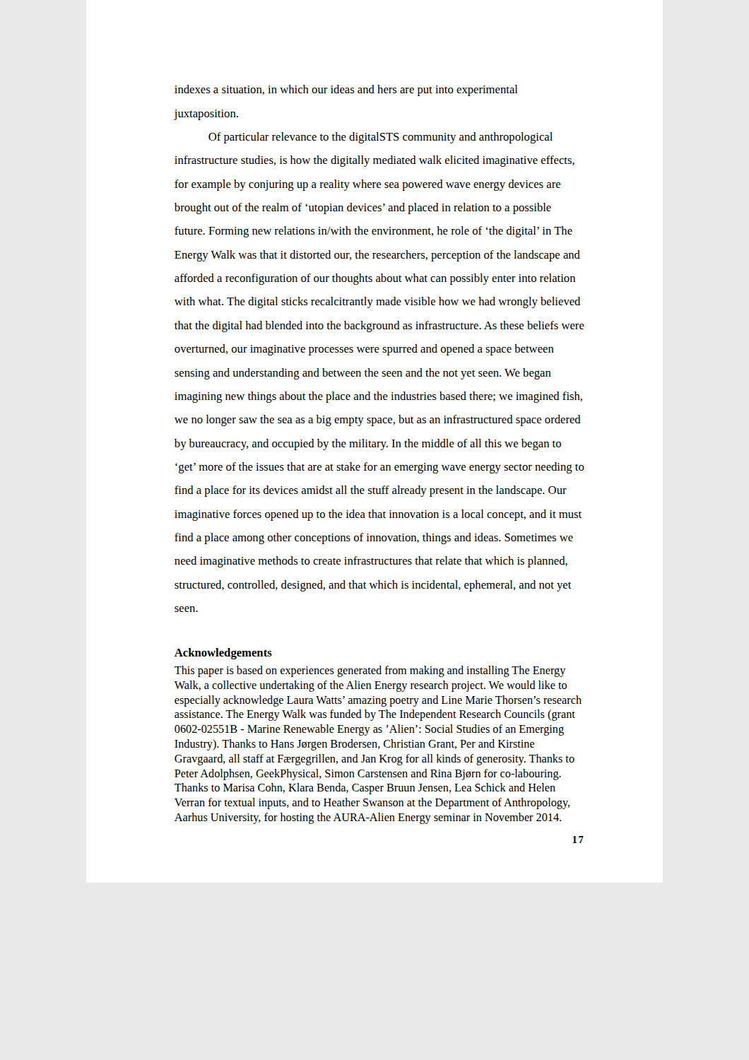indexes a situation, in which our ideas and hers are put into experimental juxtaposition.
Of particular relevance to the digitalSTS community and anthropological infrastructure studies, is how the digitally mediated walk elicited imaginative effects, for example by conjuring up a reality where sea powered wave energy devices are brought out of the realm of ‘utopian devices’ and placed in relation to a possible future. Forming new relations in/with the environment, he role of ‘the digital’ in The Energy Walk was that it distorted our, the researchers, perception of the landscape and afforded a reconfiguration of our thoughts about what can possibly enter into relation with what. The digital sticks recalcitrantly made visible how we had wrongly believed that the digital had blended into the background as infrastructure. As these beliefs were overturned, our imaginative processes were spurred and opened a space between sensing and understanding and between the seen and the not yet seen. We began imagining new things about the place and the industries based there; we imagined fish, we no longer saw the sea as a big empty space, but as an infrastructured space ordered by bureaucracy, and occupied by the military. In the middle of all this we began to ‘get’ more of the issues that are at stake for an emerging wave energy sector needing to find a place for its devices amidst all the stuff already present in the landscape. Our imaginative forces opened up to the idea that innovation is a local concept, and it must find a place among other conceptions of innovation, things and ideas. Sometimes we need imaginative methods to create infrastructures that relate that which is planned, structured, controlled, designed, and that which is incidental, ephemeral, and not yet seen.
Acknowledgements
This paper is based on experiences generated from making and installing The Energy Walk, a collective undertaking of the Alien Energy research project. We would like to especially acknowledge Laura Watts’ amazing poetry and Line Marie Thorsen’s research assistance. The Energy Walk was funded by The Independent Research Councils (grant 0602-02551B - Marine Renewable Energy as ’Alien’: Social Studies of an Emerging Industry). Thanks to Hans Jørgen Brodersen, Christian Grant, Per and Kirstine Gravgaard, all staff at Færgegrillen, and Jan Krog for all kinds of generosity. Thanks to Peter Adolphsen, GeekPhysical, Simon Carstensen and Rina Bjørn for co-labouring. Thanks to Marisa Cohn, Klara Benda, Casper Bruun Jensen, Lea Schick and Helen Verran for textual inputs, and to Heather Swanson at the Department of Anthropology, Aarhus University, for hosting the AURA-Alien Energy seminar in November 2014.
17